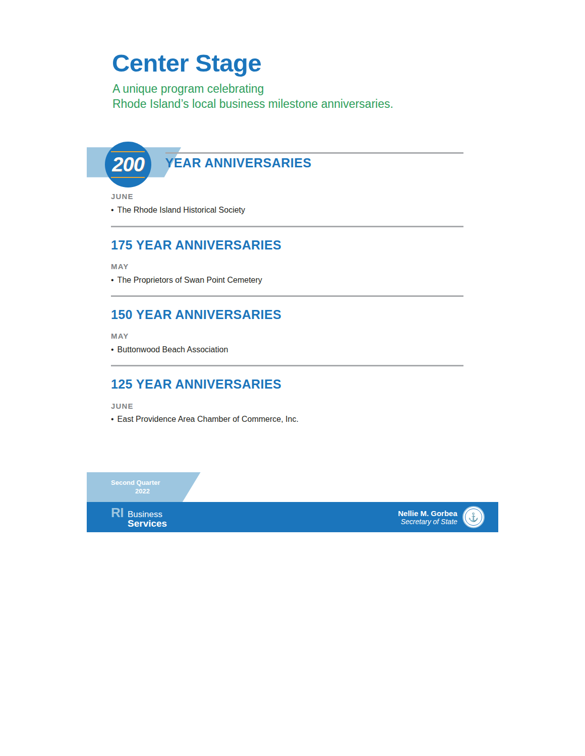Center Stage
A unique program celebrating
Rhode Island’s local business milestone anniversaries.
200
YEAR ANNIVERSARIES
JUNE
The Rhode Island Historical Society
175 YEAR ANNIVERSARIES
MAY
The Proprietors of Swan Point Cemetery
150 YEAR ANNIVERSARIES
MAY
Buttonwood Beach Association
125 YEAR ANNIVERSARIES
JUNE
East Providence Area Chamber of Commerce, Inc.
Second Quarter 2022
RI Business Services
Nellie M. Gorbea Secretary of State